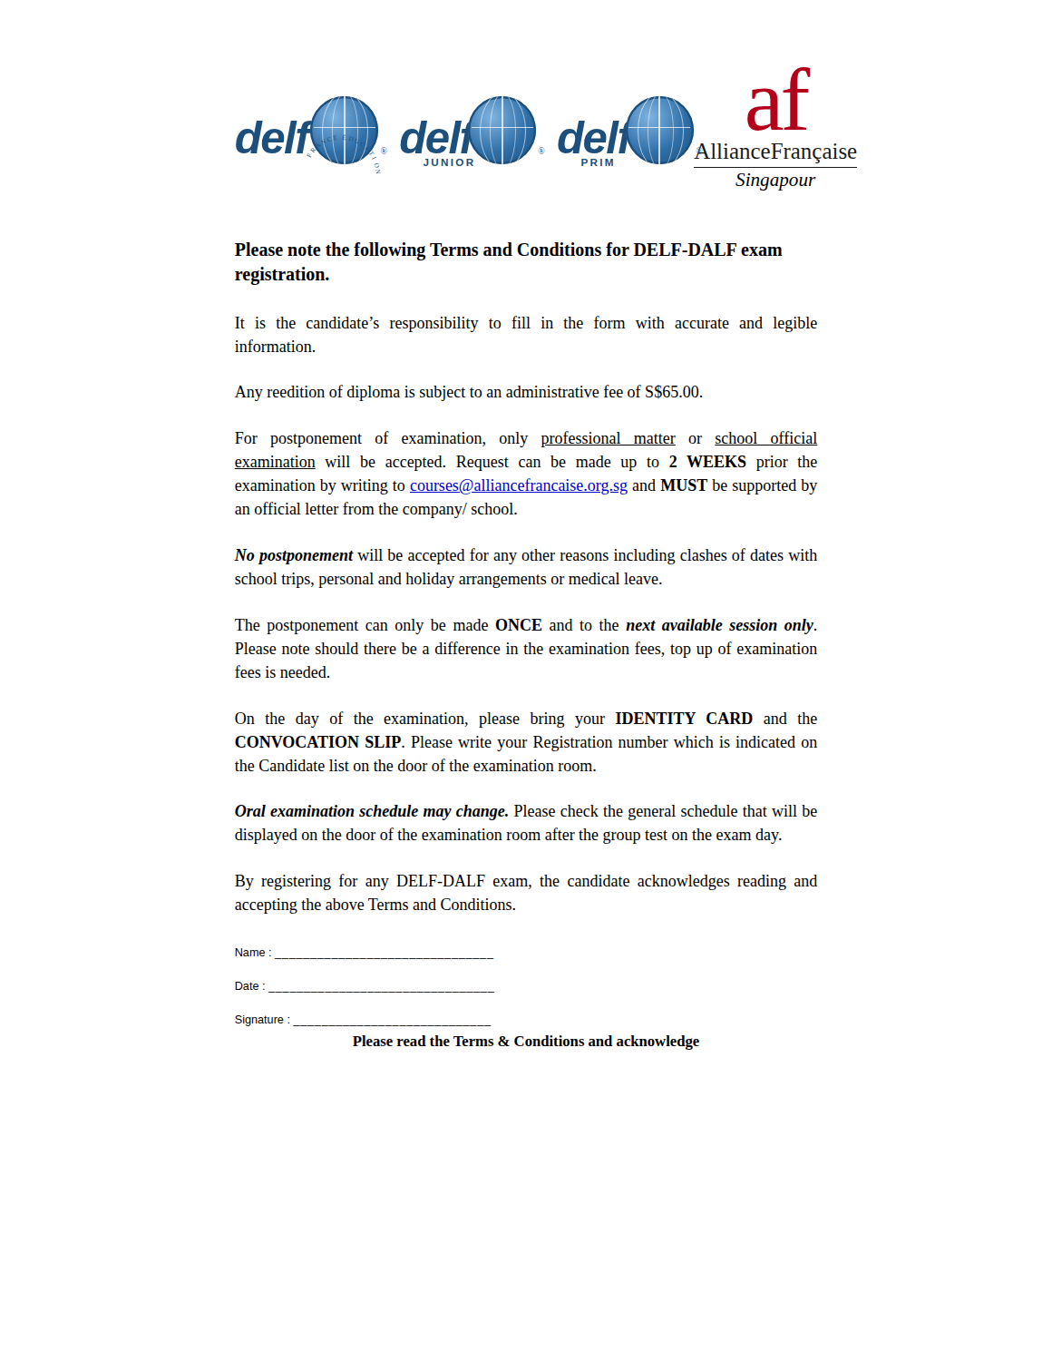delf
F R A N C E É D U C A T I O N
®
delf
JUNIOR
®
delf
PRIM
®
af
Alliance Française
Singapour
Please note the following Terms and Conditions for DELF-DALF exam registration.
It is the candidate’s responsibility to fill in the form with accurate and legible information.
Any reedition of diploma is subject to an administrative fee of S$65.00.
For postponement of examination, only professional matter or school official examination will be accepted. Request can be made up to 2 WEEKS prior the examination by writing to courses@alliancefrancaise.org.sg and MUST be supported by an official letter from the company/ school.
No postponement will be accepted for any other reasons including clashes of dates with school trips, personal and holiday arrangements or medical leave.
The postponement can only be made ONCE and to the next available session only. Please note should there be a difference in the examination fees, top up of examination fees is needed.
On the day of the examination, please bring your IDENTITY CARD and the CONVOCATION SLIP. Please write your Registration number which is indicated on the Candidate list on the door of the examination room.
Oral examination schedule may change. Please check the general schedule that will be displayed on the door of the examination room after the group test on the exam day.
By registering for any DELF-DALF exam, the candidate acknowledges reading and accepting the above Terms and Conditions.
Name : _______________________________
Date : ________________________________
Signature : ____________________________
Please read the Terms & Conditions and acknowledge